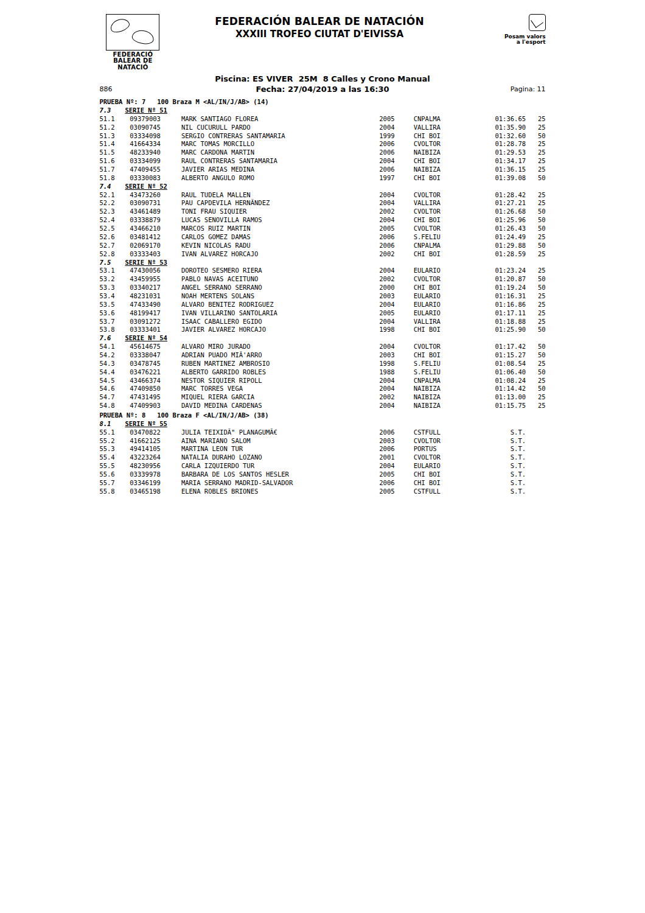FEDERACIÓ
BALEAR DE
NATACIÓ
FEDERACIÓN BALEAR DE NATACIÓN
XXXIII TROFEO CIUTAT D'EIVISSA
Posam valors
a l'esport
Piscina: ES VIVER 25M 8 Calles y Crono Manual
Fecha: 27/04/2019 a las 16:30
886
Pagina: 11
PRUEBA Nº: 7 100 Braza M <AL/IN/J/AB> (14)
7.3 SERIE Nº 51
| 51.1 | 09379003 | MARK SANTIAGO FLOREA | 2005 | CNPALMA | 01:36.65 | 25 |
| 51.2 | 03090745 | NIL CUCURULL PARDO | 2004 | VALLIRA | 01:35.90 | 25 |
| 51.3 | 03334098 | SERGIO CONTRERAS SANTAMARIA | 1999 | CHI BOI | 01:32.60 | 50 |
| 51.4 | 41664334 | MARC TOMAS MORCILLO | 2006 | CVOLTOR | 01:28.78 | 25 |
| 51.5 | 48233940 | MARC CARDONA MARTIN | 2006 | NAIBIZA | 01:29.53 | 25 |
| 51.6 | 03334099 | RAUL CONTRERAS SANTAMARIA | 2004 | CHI BOI | 01:34.17 | 25 |
| 51.7 | 47409455 | JAVIER ARIAS MEDINA | 2006 | NAIBIZA | 01:36.15 | 25 |
| 51.8 | 03330083 | ALBERTO ANGULO ROMO | 1997 | CHI BOI | 01:39.08 | 50 |
7.4 SERIE Nº 52
| 52.1 | 43473260 | RAUL TUDELA MALLEN | 2004 | CVOLTOR | 01:28.42 | 25 |
| 52.2 | 03090731 | PAU CAPDEVILA HERNÃNDEZ | 2004 | VALLIRA | 01:27.21 | 25 |
| 52.3 | 43461489 | TONI FRAU SIQUIER | 2002 | CVOLTOR | 01:26.68 | 50 |
| 52.4 | 03338879 | LUCAS SENOVILLA RAMOS | 2004 | CHI BOI | 01:25.96 | 50 |
| 52.5 | 43466210 | MARCOS RUIZ MARTIN | 2005 | CVOLTOR | 01:26.43 | 50 |
| 52.6 | 03481412 | CARLOS GOMEZ DAMAS | 2006 | S.FELIU | 01:24.49 | 25 |
| 52.7 | 02069170 | KEVIN NICOLAS RADU | 2006 | CNPALMA | 01:29.88 | 50 |
| 52.8 | 03333403 | IVAN ALVAREZ HORCAJO | 2002 | CHI BOI | 01:28.59 | 25 |
7.5 SERIE Nº 53
| 53.1 | 47430056 | DOROTEO SESMERO RIERA | 2004 | EULARIO | 01:23.24 | 25 |
| 53.2 | 43459955 | PABLO NAVAS ACEITUNO | 2002 | CVOLTOR | 01:20.87 | 50 |
| 53.3 | 03340217 | ANGEL SERRANO SERRANO | 2000 | CHI BOI | 01:19.24 | 50 |
| 53.4 | 48231031 | NOAH MERTENS SOLANS | 2003 | EULARIO | 01:16.31 | 25 |
| 53.5 | 47433490 | ALVARO BENITEZ RODRIGUEZ | 2004 | EULARIO | 01:16.86 | 25 |
| 53.6 | 48199417 | IVAN VILLARINO SANTOLARIA | 2005 | EULARIO | 01:17.11 | 25 |
| 53.7 | 03091272 | ISAAC CABALLERO EGIDO | 2004 | VALLIRA | 01:18.88 | 25 |
| 53.8 | 03333401 | JAVIER ALVAREZ HORCAJO | 1998 | CHI BOI | 01:25.90 | 50 |
7.6 SERIE Nº 54
| 54.1 | 45614675 | ALVARO MIRO JURADO | 2004 | CVOLTOR | 01:17.42 | 50 |
| 54.2 | 03338047 | ADRIAN PUADO MIÃ'ARRO | 2003 | CHI BOI | 01:15.27 | 50 |
| 54.3 | 03478745 | RUBEN MARTINEZ AMBROSIO | 1998 | S.FELIU | 01:08.54 | 25 |
| 54.4 | 03476221 | ALBERTO GARRIDO ROBLES | 1988 | S.FELIU | 01:06.40 | 50 |
| 54.5 | 43466374 | NESTOR SIQUIER RIPOLL | 2004 | CNPALMA | 01:08.24 | 25 |
| 54.6 | 47409850 | MARC TORRES VEGA | 2004 | NAIBIZA | 01:14.42 | 50 |
| 54.7 | 47431495 | MIQUEL RIERA GARCIA | 2002 | NAIBIZA | 01:13.00 | 25 |
| 54.8 | 47409903 | DAVID MEDINA CARDENAS | 2004 | NAIBIZA | 01:15.75 | 25 |
PRUEBA Nº: 8 100 Braza F <AL/IN/J/AB> (38)
8.1 SERIE Nº 55
| 55.1 | 03470822 | JULIA TEIXIDÃ" PLANAGUMÃ€ | 2006 | CSTFULL | S.T. | |
| 55.2 | 41662125 | AINA MARIANO SALOM | 2003 | CVOLTOR | S.T. | |
| 55.3 | 49414105 | MARTINA LEON TUR | 2006 | PORTUS | S.T. | |
| 55.4 | 43223264 | NATALIA DURAHO LOZANO | 2001 | CVOLTOR | S.T. | |
| 55.5 | 48230956 | CARLA IZQUIERDO TUR | 2004 | EULARIO | S.T. | |
| 55.6 | 03339978 | BARBARA DE LOS SANTOS HESLER | 2005 | CHI BOI | S.T. | |
| 55.7 | 03346199 | MARIA SERRANO MADRID-SALVADOR | 2006 | CHI BOI | S.T. | |
| 55.8 | 03465198 | ELENA ROBLES BRIONES | 2005 | CSTFULL | S.T. | |